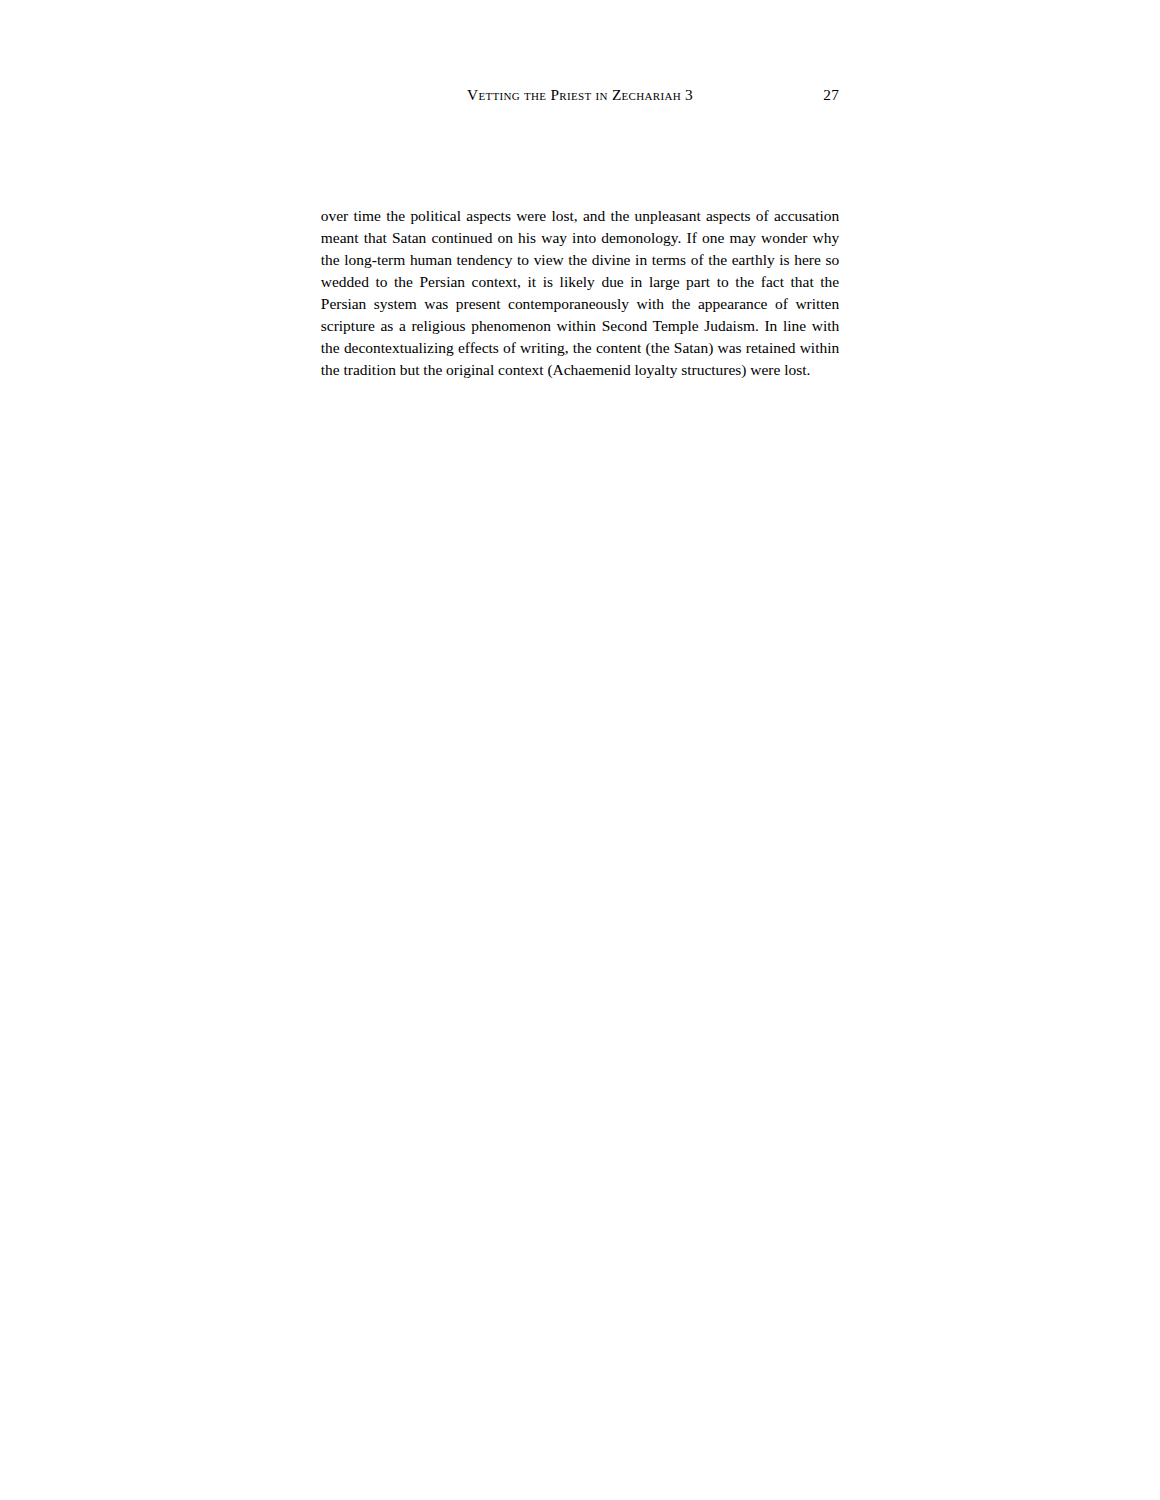Vetting the Priest in Zechariah 3 27
over time the political aspects were lost, and the unpleasant aspects of accusation meant that Satan continued on his way into demonology. If one may wonder why the long-term human tendency to view the divine in terms of the earthly is here so wedded to the Persian context, it is likely due in large part to the fact that the Persian system was present contemporaneously with the appearance of written scripture as a religious phenomenon within Second Temple Judaism. In line with the decontextualizing effects of writing, the content (the Satan) was retained within the tradition but the original context (Achaemenid loyalty structures) were lost.